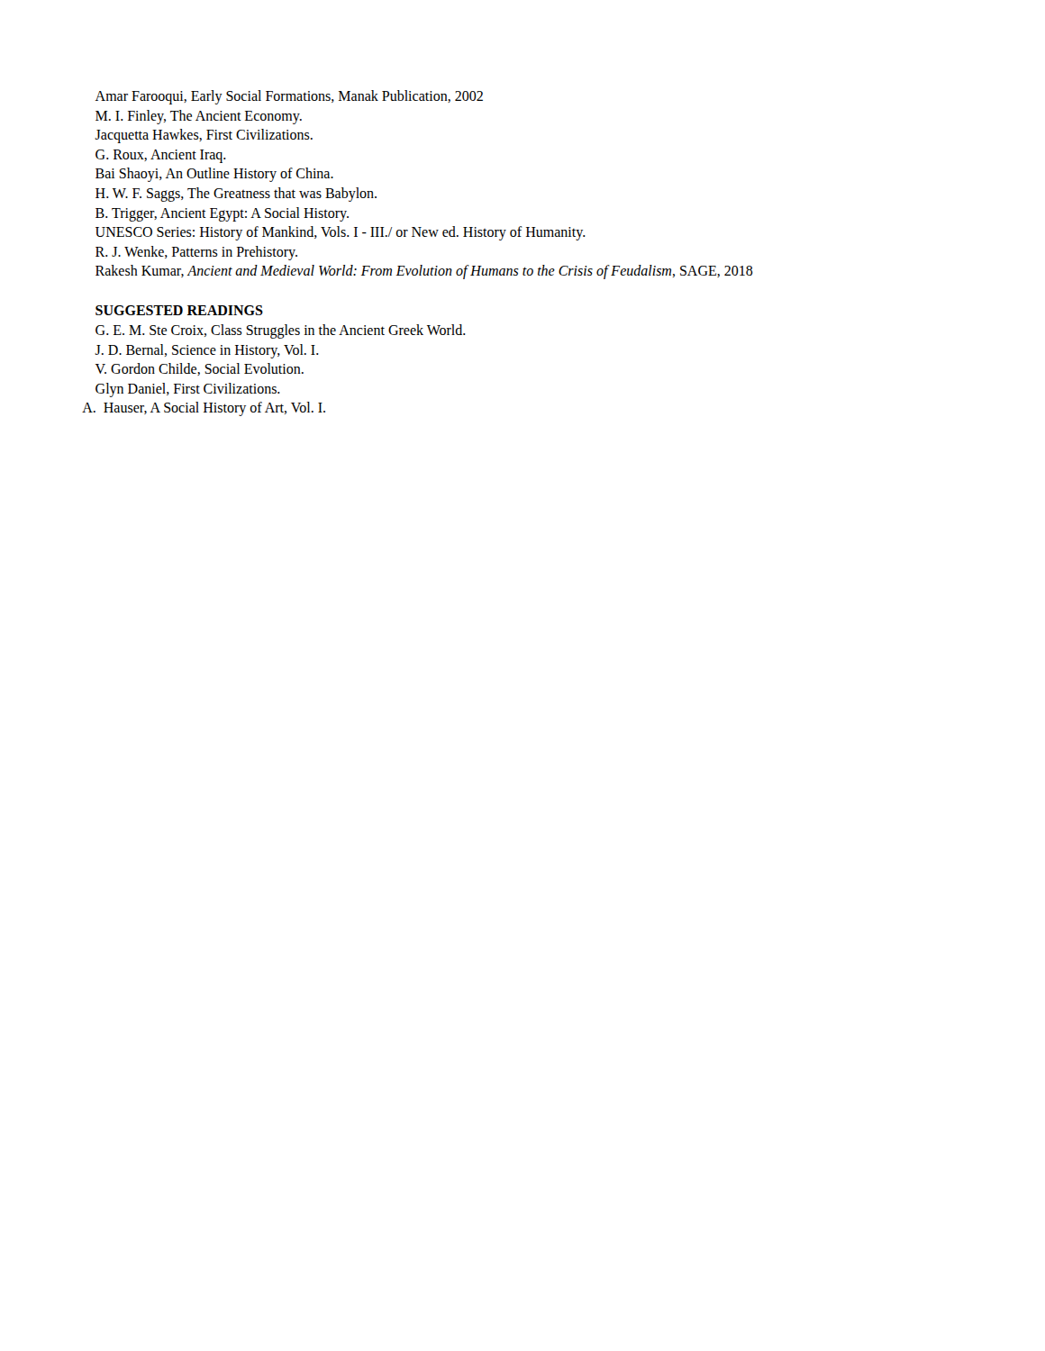Amar Farooqui, Early Social Formations, Manak Publication, 2002
M. I. Finley, The Ancient Economy.
Jacquetta Hawkes, First Civilizations.
G. Roux, Ancient Iraq.
Bai Shaoyi, An Outline History of China.
H. W. F. Saggs, The Greatness that was Babylon.
B. Trigger, Ancient Egypt: A Social History.
UNESCO Series: History of Mankind, Vols. I - III./ or New ed. History of Humanity.
R. J. Wenke, Patterns in Prehistory.
Rakesh Kumar, Ancient and Medieval World: From Evolution of Humans to the Crisis of Feudalism, SAGE, 2018
Suggested Readings
G. E. M. Ste Croix, Class Struggles in the Ancient Greek World.
J. D. Bernal, Science in History, Vol. I.
V. Gordon Childe, Social Evolution.
Glyn Daniel, First Civilizations.
A. Hauser, A Social History of Art, Vol. I.